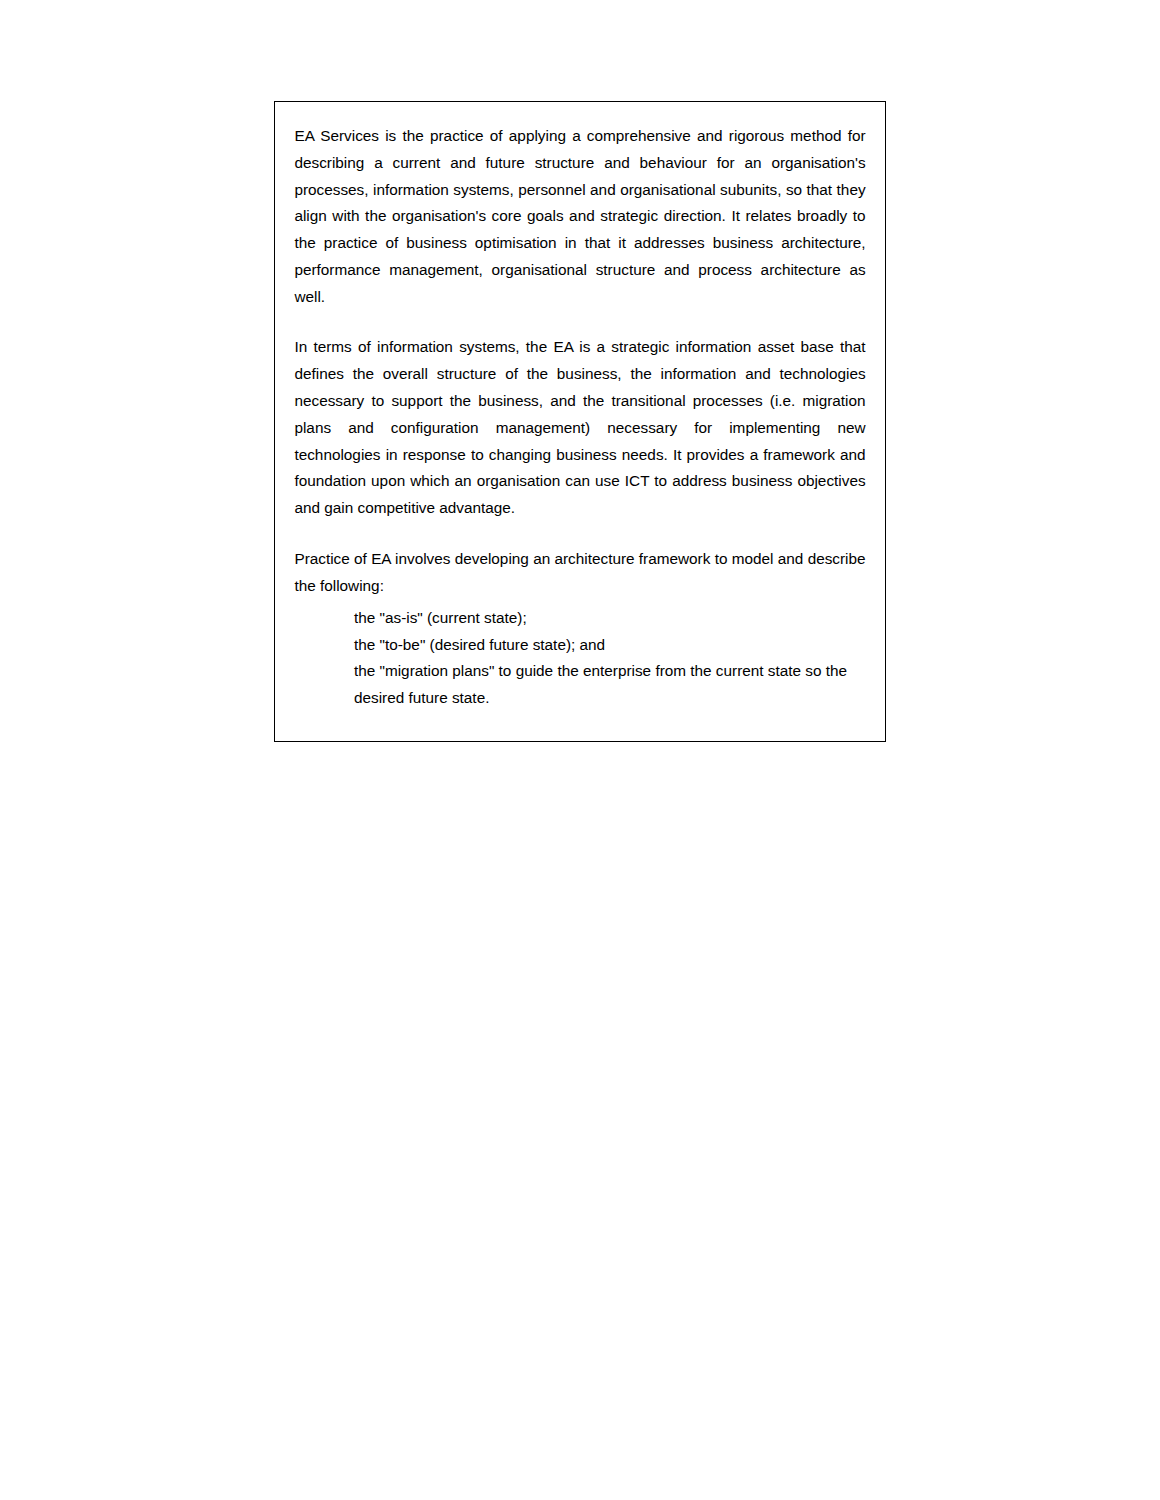EA Services is the practice of applying a comprehensive and rigorous method for describing a current and future structure and behaviour for an organisation's processes, information systems, personnel and organisational subunits, so that they align with the organisation's core goals and strategic direction. It relates broadly to the practice of business optimisation in that it addresses business architecture, performance management, organisational structure and process architecture as well.
In terms of information systems, the EA is a strategic information asset base that defines the overall structure of the business, the information and technologies necessary to support the business, and the transitional processes (i.e. migration plans and configuration management) necessary for implementing new technologies in response to changing business needs. It provides a framework and foundation upon which an organisation can use ICT to address business objectives and gain competitive advantage.
Practice of EA involves developing an architecture framework to model and describe the following:
the "as-is" (current state);
the "to-be" (desired future state); and
the "migration plans" to guide the enterprise from the current state so the desired future state.